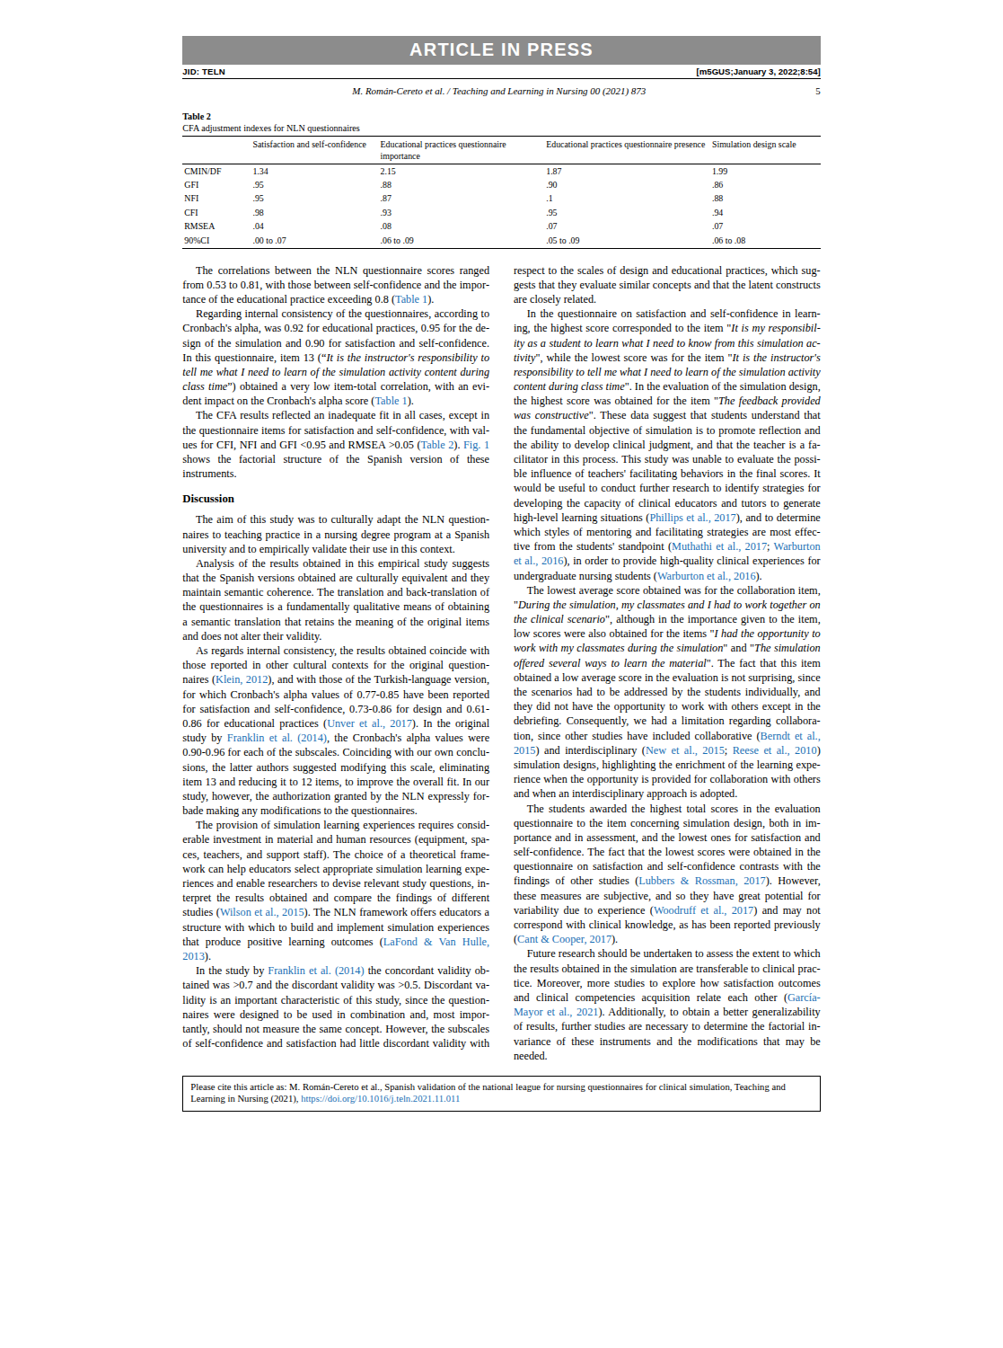ARTICLE IN PRESS
JID: TELN
[m5GUS;January 3, 2022;8:54]
M. Román-Cereto et al. / Teaching and Learning in Nursing 00 (2021) 873
5
Table 2 CFA adjustment indexes for NLN questionnaires
| | Satisfaction and self-confidence | Educational practices questionnaire importance | Educational practices questionnaire presence | Simulation design scale |
| --- | --- | --- | --- | --- |
| CMIN/DF | 1.34 | 2.15 | 1.87 | 1.99 |
| GFI | .95 | .88 | .90 | .86 |
| NFI | .95 | .87 | .1 | .88 |
| CFI | .98 | .93 | .95 | .94 |
| RMSEA | .04 | .08 | .07 | .07 |
| 90%CI | .00 to .07 | .06 to .09 | .05 to .09 | .06 to .08 |
The correlations between the NLN questionnaire scores ranged from 0.53 to 0.81, with those between self-confidence and the importance of the educational practice exceeding 0.8 (Table 1).
Regarding internal consistency of the questionnaires, according to Cronbach's alpha, was 0.92 for educational practices, 0.95 for the design of the simulation and 0.90 for satisfaction and self-confidence. In this questionnaire, item 13 (“It is the instructor's responsibility to tell me what I need to learn of the simulation activity content during class time”) obtained a very low item-total correlation, with an evident impact on the Cronbach's alpha score (Table 1).
The CFA results reflected an inadequate fit in all cases, except in the questionnaire items for satisfaction and self-confidence, with values for CFI, NFI and GFI <0.95 and RMSEA >0.05 (Table 2). Fig. 1 shows the factorial structure of the Spanish version of these instruments.
Discussion
The aim of this study was to culturally adapt the NLN questionnaires to teaching practice in a nursing degree program at a Spanish university and to empirically validate their use in this context.
Analysis of the results obtained in this empirical study suggests that the Spanish versions obtained are culturally equivalent and they maintain semantic coherence. The translation and back-translation of the questionnaires is a fundamentally qualitative means of obtaining a semantic translation that retains the meaning of the original items and does not alter their validity.
As regards internal consistency, the results obtained coincide with those reported in other cultural contexts for the original questionnaires (Klein, 2012), and with those of the Turkish-language version, for which Cronbach's alpha values of 0.77-0.85 have been reported for satisfaction and self-confidence, 0.73-0.86 for design and 0.61-0.86 for educational practices (Unver et al., 2017). In the original study by Franklin et al. (2014), the Cronbach's alpha values were 0.90-0.96 for each of the subscales. Coinciding with our own conclusions, the latter authors suggested modifying this scale, eliminating item 13 and reducing it to 12 items, to improve the overall fit. In our study, however, the authorization granted by the NLN expressly forbade making any modifications to the questionnaires.
The provision of simulation learning experiences requires considerable investment in material and human resources (equipment, spaces, teachers, and support staff). The choice of a theoretical framework can help educators select appropriate simulation learning experiences and enable researchers to devise relevant study questions, interpret the results obtained and compare the findings of different studies (Wilson et al., 2015). The NLN framework offers educators a structure with which to build and implement simulation experiences that produce positive learning outcomes (LaFond & Van Hulle, 2013).
In the study by Franklin et al. (2014) the concordant validity obtained was >0.7 and the discordant validity was >0.5. Discordant validity is an important characteristic of this study, since the questionnaires were designed to be used in combination and, most importantly, should not measure the same concept. However, the subscales of self-confidence and satisfaction had little discordant validity with respect to the scales of design and educational practices, which suggests that they evaluate similar concepts and that the latent constructs are closely related.
In the questionnaire on satisfaction and self-confidence in learning, the highest score corresponded to the item "It is my responsibility as a student to learn what I need to know from this simulation activity", while the lowest score was for the item "It is the instructor's responsibility to tell me what I need to learn of the simulation activity content during class time". In the evaluation of the simulation design, the highest score was obtained for the item "The feedback provided was constructive". These data suggest that students understand that the fundamental objective of simulation is to promote reflection and the ability to develop clinical judgment, and that the teacher is a facilitator in this process. This study was unable to evaluate the possible influence of teachers' facilitating behaviors in the final scores. It would be useful to conduct further research to identify strategies for developing the capacity of clinical educators and tutors to generate high-level learning situations (Phillips et al., 2017), and to determine which styles of mentoring and facilitating strategies are most effective from the students' standpoint (Muthathi et al., 2017; Warburton et al., 2016), in order to provide high-quality clinical experiences for undergraduate nursing students (Warburton et al., 2016).
The lowest average score obtained was for the collaboration item, "During the simulation, my classmates and I had to work together on the clinical scenario", although in the importance given to the item, low scores were also obtained for the items "I had the opportunity to work with my classmates during the simulation" and "The simulation offered several ways to learn the material". The fact that this item obtained a low average score in the evaluation is not surprising, since the scenarios had to be addressed by the students individually, and they did not have the opportunity to work with others except in the debriefing. Consequently, we had a limitation regarding collaboration, since other studies have included collaborative (Berndt et al., 2015) and interdisciplinary (New et al., 2015; Reese et al., 2010) simulation designs, highlighting the enrichment of the learning experience when the opportunity is provided for collaboration with others and when an interdisciplinary approach is adopted.
The students awarded the highest total scores in the evaluation questionnaire to the item concerning simulation design, both in importance and in assessment, and the lowest ones for satisfaction and self-confidence. The fact that the lowest scores were obtained in the questionnaire on satisfaction and self-confidence contrasts with the findings of other studies (Lubbers & Rossman, 2017). However, these measures are subjective, and so they have great potential for variability due to experience (Woodruff et al., 2017) and may not correspond with clinical knowledge, as has been reported previously (Cant & Cooper, 2017).
Future research should be undertaken to assess the extent to which the results obtained in the simulation are transferable to clinical practice. Moreover, more studies to explore how satisfaction outcomes and clinical competencies acquisition relate each other (García-Mayor et al., 2021). Additionally, to obtain a better generalizability of results, further studies are necessary to determine the factorial invariance of these instruments and the modifications that may be needed.
Please cite this article as: M. Román-Cereto et al., Spanish validation of the national league for nursing questionnaires for clinical simulation, Teaching and Learning in Nursing (2021), https://doi.org/10.1016/j.teln.2021.11.011